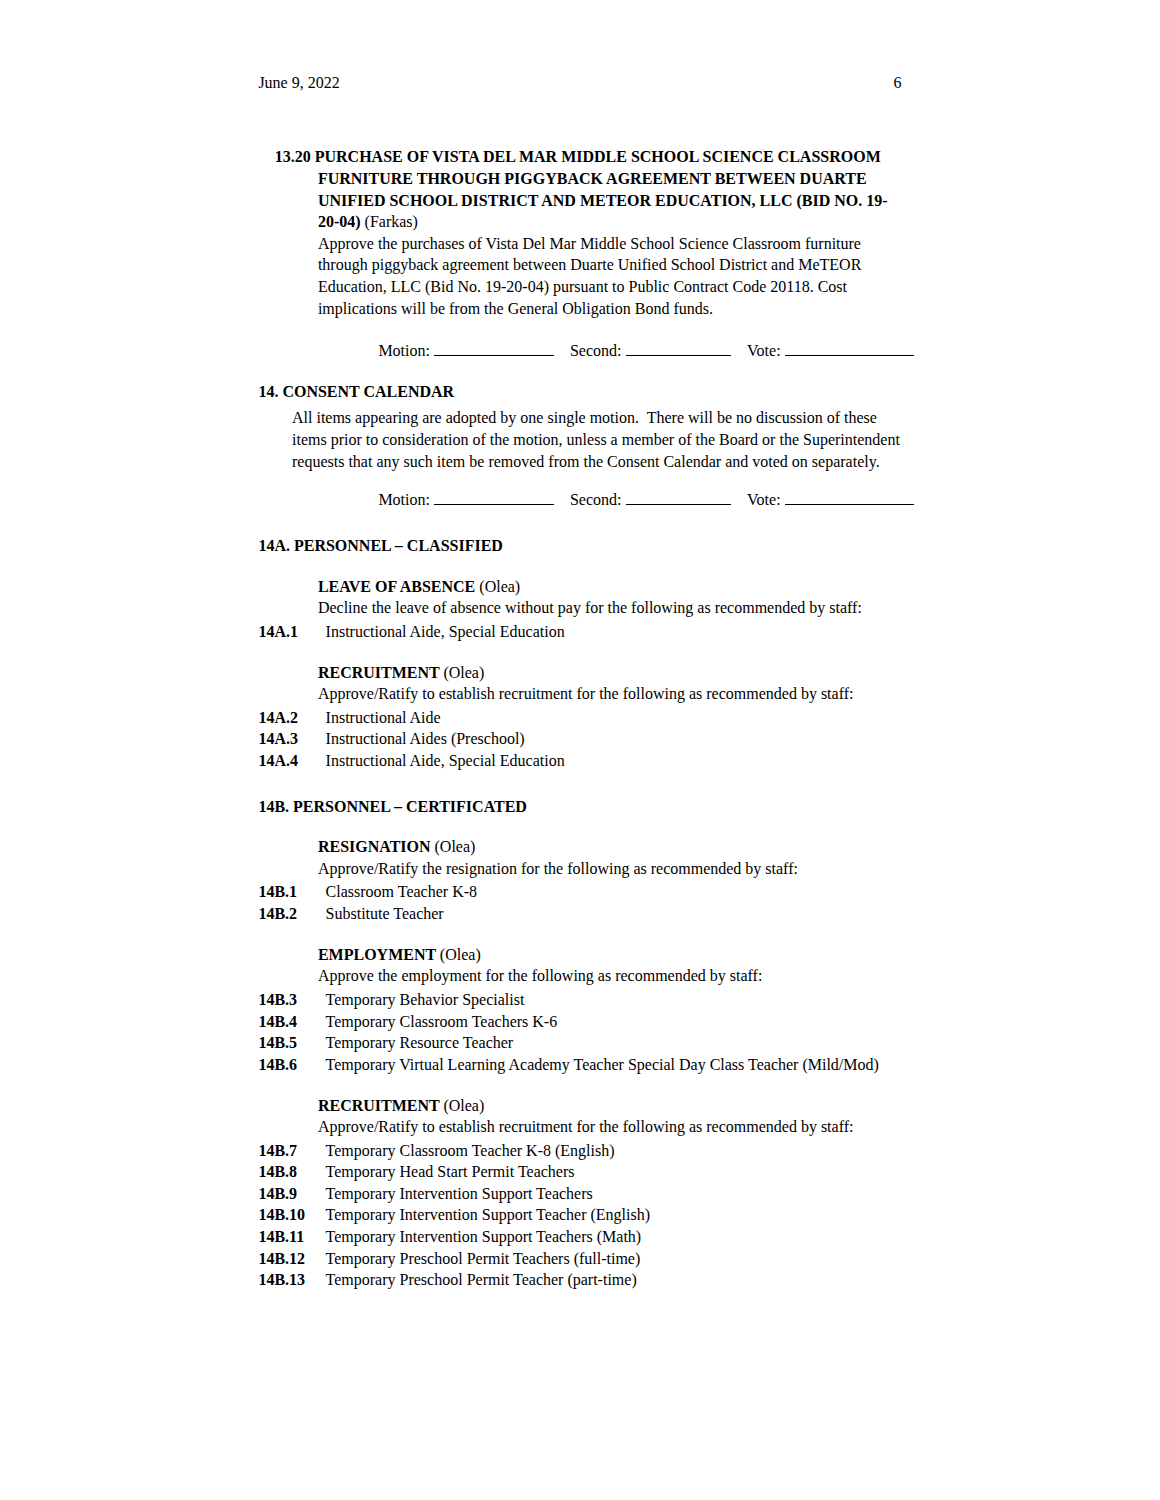June 9, 2022
6
13.20 PURCHASE OF VISTA DEL MAR MIDDLE SCHOOL SCIENCE CLASSROOM FURNITURE THROUGH PIGGYBACK AGREEMENT BETWEEN DUARTE UNIFIED SCHOOL DISTRICT AND METEOR EDUCATION, LLC (BID NO. 19-20-04) (Farkas)
Approve the purchases of Vista Del Mar Middle School Science Classroom furniture through piggyback agreement between Duarte Unified School District and MeTEOR Education, LLC (Bid No. 19-20-04) pursuant to Public Contract Code 20118. Cost implications will be from the General Obligation Bond funds.
Motion: Second: Vote:
14. CONSENT CALENDAR
All items appearing are adopted by one single motion. There will be no discussion of these items prior to consideration of the motion, unless a member of the Board or the Superintendent requests that any such item be removed from the Consent Calendar and voted on separately.
Motion: Second: Vote:
14A. PERSONNEL – CLASSIFIED
LEAVE OF ABSENCE (Olea)
Decline the leave of absence without pay for the following as recommended by staff:
| 14A.1 | Instructional Aide, Special Education |
RECRUITMENT (Olea)
Approve/Ratify to establish recruitment for the following as recommended by staff:
| 14A.2 | Instructional Aide |
| 14A.3 | Instructional Aides (Preschool) |
| 14A.4 | Instructional Aide, Special Education |
14B. PERSONNEL – CERTIFICATED
RESIGNATION (Olea)
Approve/Ratify the resignation for the following as recommended by staff:
| 14B.1 | Classroom Teacher K-8 |
| 14B.2 | Substitute Teacher |
EMPLOYMENT (Olea)
Approve the employment for the following as recommended by staff:
| 14B.3 | Temporary Behavior Specialist |
| 14B.4 | Temporary Classroom Teachers K-6 |
| 14B.5 | Temporary Resource Teacher |
| 14B.6 | Temporary Virtual Learning Academy Teacher Special Day Class Teacher (Mild/Mod) |
RECRUITMENT (Olea)
Approve/Ratify to establish recruitment for the following as recommended by staff:
| 14B.7 | Temporary Classroom Teacher K-8 (English) |
| 14B.8 | Temporary Head Start Permit Teachers |
| 14B.9 | Temporary Intervention Support Teachers |
| 14B.10 | Temporary Intervention Support Teacher (English) |
| 14B.11 | Temporary Intervention Support Teachers (Math) |
| 14B.12 | Temporary Preschool Permit Teachers (full-time) |
| 14B.13 | Temporary Preschool Permit Teacher (part-time) |